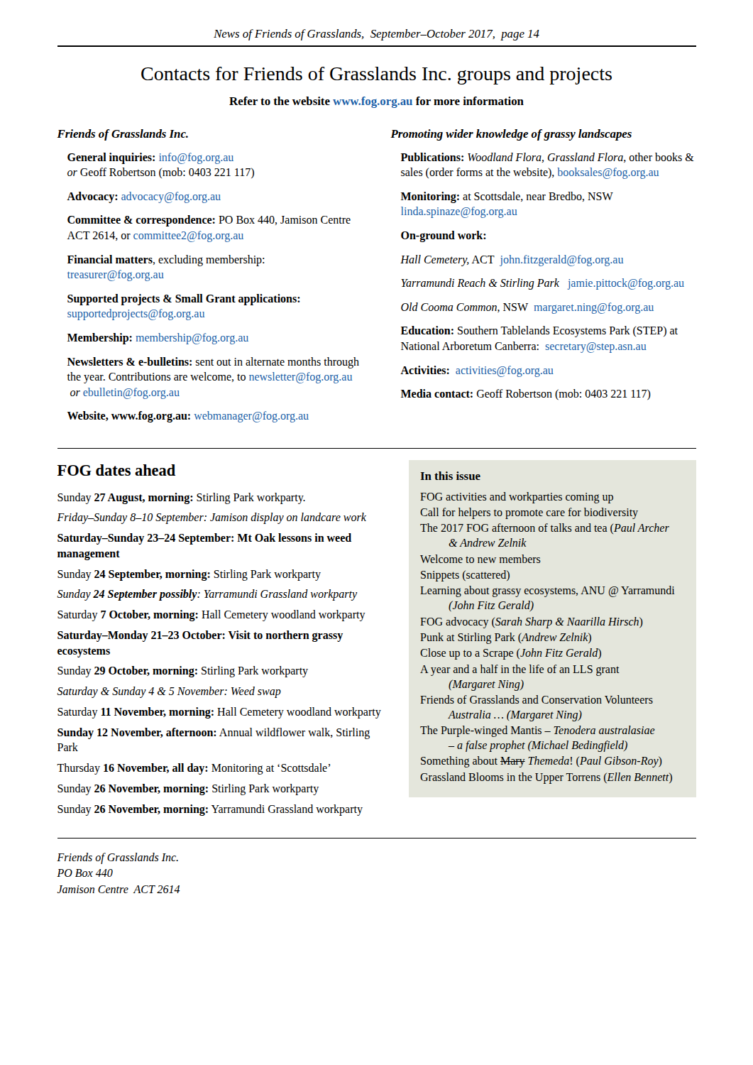News of Friends of Grasslands, September–October 2017, page 14
Contacts for Friends of Grasslands Inc. groups and projects
Refer to the website www.fog.org.au for more information
Friends of Grasslands Inc.
General inquiries: info@fog.org.au
or Geoff Robertson (mob: 0403 221 117)
Advocacy: advocacy@fog.org.au
Committee & correspondence: PO Box 440, Jamison Centre ACT 2614, or committee2@fog.org.au
Financial matters, excluding membership:
treasurer@fog.org.au
Supported projects & Small Grant applications:
supportedprojects@fog.org.au
Membership: membership@fog.org.au
Newsletters & e-bulletins: sent out in alternate months through the year. Contributions are welcome, to newsletter@fog.org.au or ebulletin@fog.org.au
Website, www.fog.org.au: webmanager@fog.org.au
Promoting wider knowledge of grassy landscapes
Publications: Woodland Flora, Grassland Flora, other books & sales (order forms at the website), booksales@fog.org.au
Monitoring: at Scottsdale, near Bredbo, NSW
linda.spinaze@fog.org.au
On-ground work:
Hall Cemetery, ACT john.fitzgerald@fog.org.au
Yarramundi Reach & Stirling Park jamie.pittock@fog.org.au
Old Cooma Common, NSW margaret.ning@fog.org.au
Education: Southern Tablelands Ecosystems Park (STEP) at National Arboretum Canberra: secretary@step.asn.au
Activities: activities@fog.org.au
Media contact: Geoff Robertson (mob: 0403 221 117)
FOG dates ahead
Sunday 27 August, morning: Stirling Park workparty.
Friday–Sunday 8–10 September: Jamison display on landcare work
Saturday–Sunday 23–24 September: Mt Oak lessons in weed management
Sunday 24 September, morning: Stirling Park workparty
Sunday 24 September possibly: Yarramundi Grassland workparty
Saturday 7 October, morning: Hall Cemetery woodland workparty
Saturday–Monday 21–23 October: Visit to northern grassy ecosystems
Sunday 29 October, morning: Stirling Park workparty
Saturday & Sunday 4 & 5 November: Weed swap
Saturday 11 November, morning: Hall Cemetery woodland workparty
Sunday 12 November, afternoon: Annual wildflower walk, Stirling Park
Thursday 16 November, all day: Monitoring at ‘Scottsdale’
Sunday 26 November, morning: Stirling Park workparty
Sunday 26 November, morning: Yarramundi Grassland workparty
In this issue
FOG activities and workparties coming up
Call for helpers to promote care for biodiversity
The 2017 FOG afternoon of talks and tea (Paul Archer & Andrew Zelnik
Welcome to new members
Snippets (scattered)
Learning about grassy ecosystems, ANU @ Yarramundi (John Fitz Gerald)
FOG advocacy (Sarah Sharp & Naarilla Hirsch)
Punk at Stirling Park (Andrew Zelnik)
Close up to a Scrape (John Fitz Gerald)
A year and a half in the life of an LLS grant (Margaret Ning)
Friends of Grasslands and Conservation Volunteers Australia … (Margaret Ning)
The Purple-winged Mantis – Tenodera australasiae – a false prophet (Michael Bedingfield)
Something about Mary Themeda! (Paul Gibson-Roy)
Grassland Blooms in the Upper Torrens (Ellen Bennett)
Friends of Grasslands Inc.
PO Box 440
Jamison Centre ACT 2614